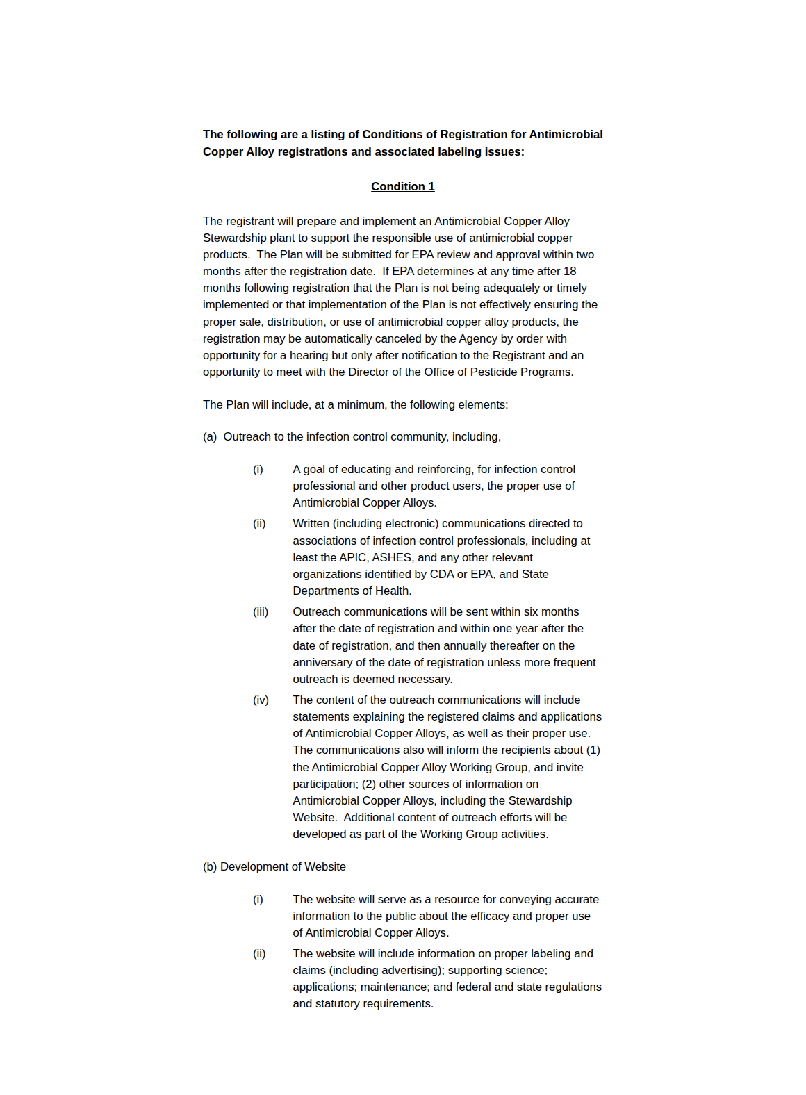The following are a listing of Conditions of Registration for Antimicrobial Copper Alloy registrations and associated labeling issues:
Condition 1
The registrant will prepare and implement an Antimicrobial Copper Alloy Stewardship plant to support the responsible use of antimicrobial copper products. The Plan will be submitted for EPA review and approval within two months after the registration date. If EPA determines at any time after 18 months following registration that the Plan is not being adequately or timely implemented or that implementation of the Plan is not effectively ensuring the proper sale, distribution, or use of antimicrobial copper alloy products, the registration may be automatically canceled by the Agency by order with opportunity for a hearing but only after notification to the Registrant and an opportunity to meet with the Director of the Office of Pesticide Programs.
The Plan will include, at a minimum, the following elements:
(a) Outreach to the infection control community, including,
(i) A goal of educating and reinforcing, for infection control professional and other product users, the proper use of Antimicrobial Copper Alloys.
(ii) Written (including electronic) communications directed to associations of infection control professionals, including at least the APIC, ASHES, and any other relevant organizations identified by CDA or EPA, and State Departments of Health.
(iii) Outreach communications will be sent within six months after the date of registration and within one year after the date of registration, and then annually thereafter on the anniversary of the date of registration unless more frequent outreach is deemed necessary.
(iv) The content of the outreach communications will include statements explaining the registered claims and applications of Antimicrobial Copper Alloys, as well as their proper use. The communications also will inform the recipients about (1) the Antimicrobial Copper Alloy Working Group, and invite participation; (2) other sources of information on Antimicrobial Copper Alloys, including the Stewardship Website. Additional content of outreach efforts will be developed as part of the Working Group activities.
(b) Development of Website
(i) The website will serve as a resource for conveying accurate information to the public about the efficacy and proper use of Antimicrobial Copper Alloys.
(ii) The website will include information on proper labeling and claims (including advertising); supporting science; applications; maintenance; and federal and state regulations and statutory requirements.